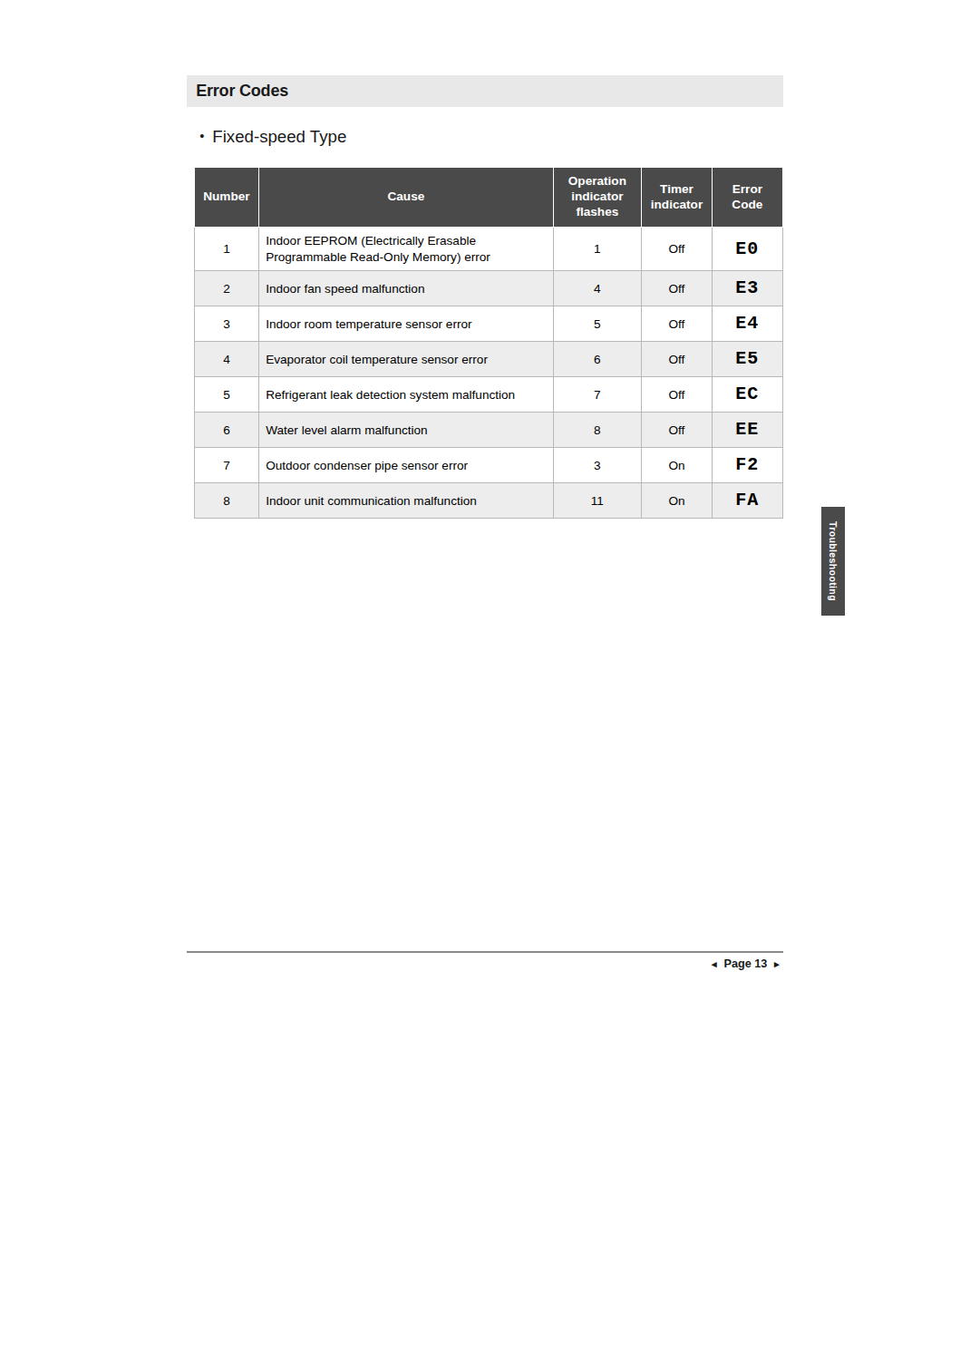Error Codes
Fixed-speed Type
| Number | Cause | Operation indicator flashes | Timer indicator | Error Code |
| --- | --- | --- | --- | --- |
| 1 | Indoor EEPROM (Electrically Erasable Programmable Read-Only Memory) error | 1 | Off | E0 |
| 2 | Indoor fan speed malfunction | 4 | Off | E3 |
| 3 | Indoor room temperature sensor error | 5 | Off | E4 |
| 4 | Evaporator coil temperature sensor error | 6 | Off | E5 |
| 5 | Refrigerant leak detection system malfunction | 7 | Off | EC |
| 6 | Water level alarm malfunction | 8 | Off | EE |
| 7 | Outdoor condenser pipe sensor error | 3 | On | F2 |
| 8 | Indoor unit communication malfunction | 11 | On | FA |
Troubleshooting
◂ Page 13 ▸